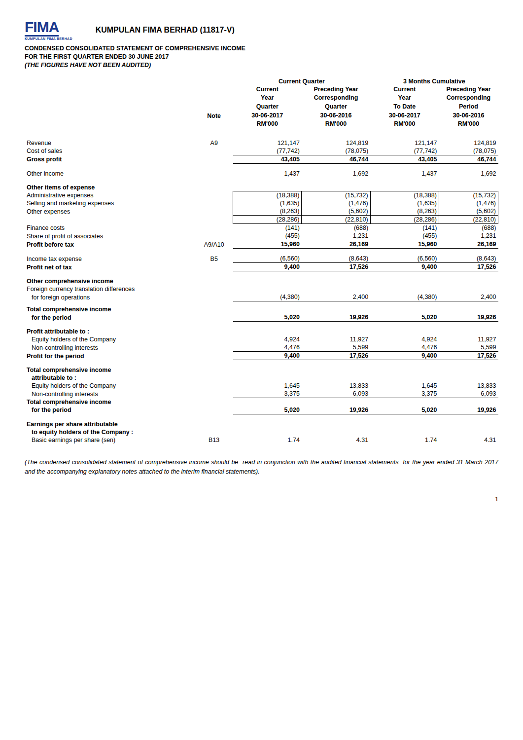FIMA
KUMPULAN FIMA BERHAD
KUMPULAN FIMA BERHAD (11817-V)
CONDENSED CONSOLIDATED STATEMENT OF COMPREHENSIVE INCOME
FOR THE FIRST QUARTER ENDED 30 JUNE 2017
(THE FIGURES HAVE NOT BEEN AUDITED)
| | | Current Quarter | 3 Months Cumulative |
| | | Current | Preceding Year | Current | Preceding Year |
| | | Year | Corresponding | Year | Corresponding |
| | | Quarter | Quarter | To Date | Period |
| | Note | 30-06-2017 | 30-06-2016 | 30-06-2017 | 30-06-2016 |
| | | RM'000 | RM'000 | RM'000 | RM'000 |
| Revenue | A9 | 121,147 | 124,819 | 121,147 | 124,819 |
| Cost of sales | | (77,742) | (78,075) | (77,742) | (78,075) |
| Gross profit | | 43,405 | 46,744 | 43,405 | 46,744 |
| Other income | | 1,437 | 1,692 | 1,437 | 1,692 |
| Other items of expense | | | | | |
| Administrative expenses | | (18,388) | (15,732) | (18,388) | (15,732) |
| Selling and marketing expenses | | (1,635) | (1,476) | (1,635) | (1,476) |
| Other expenses | | (8,263) | (5,602) | (8,263) | (5,602) |
| | | (28,286) | (22,810) | (28,286) | (22,810) |
| Finance costs | | (141) | (688) | (141) | (688) |
| Share of profit of associates | | (455) | 1,231 | (455) | 1,231 |
| Profit before tax | A9/A10 | 15,960 | 26,169 | 15,960 | 26,169 |
| Income tax expense | B5 | (6,560) | (8,643) | (6,560) | (8,643) |
| Profit net of tax | | 9,400 | 17,526 | 9,400 | 17,526 |
| Other comprehensive income | | | | | |
| Foreign currency translation differences | | | | | |
| for foreign operations | | (4,380) | 2,400 | (4,380) | 2,400 |
| Total comprehensive income | | | | | |
| for the period | | 5,020 | 19,926 | 5,020 | 19,926 |
| Profit attributable to : | | | | | |
| Equity holders of the Company | | 4,924 | 11,927 | 4,924 | 11,927 |
| Non-controlling interests | | 4,476 | 5,599 | 4,476 | 5,599 |
| Profit for the period | | 9,400 | 17,526 | 9,400 | 17,526 |
| Total comprehensive income | | | | | |
| attributable to : | | | | | |
| Equity holders of the Company | | 1,645 | 13,833 | 1,645 | 13,833 |
| Non-controlling interests | | 3,375 | 6,093 | 3,375 | 6,093 |
| Total comprehensive income | | | | | |
| for the period | | 5,020 | 19,926 | 5,020 | 19,926 |
| Earnings per share attributable | | | | | |
| to equity holders of the Company : | | | | | |
| Basic earnings per share (sen) | B13 | 1.74 | 4.31 | 1.74 | 4.31 |
(The condensed consolidated statement of comprehensive income should be read in conjunction with the audited financial statements for the year ended 31 March 2017 and the accompanying explanatory notes attached to the interim financial statements).
1